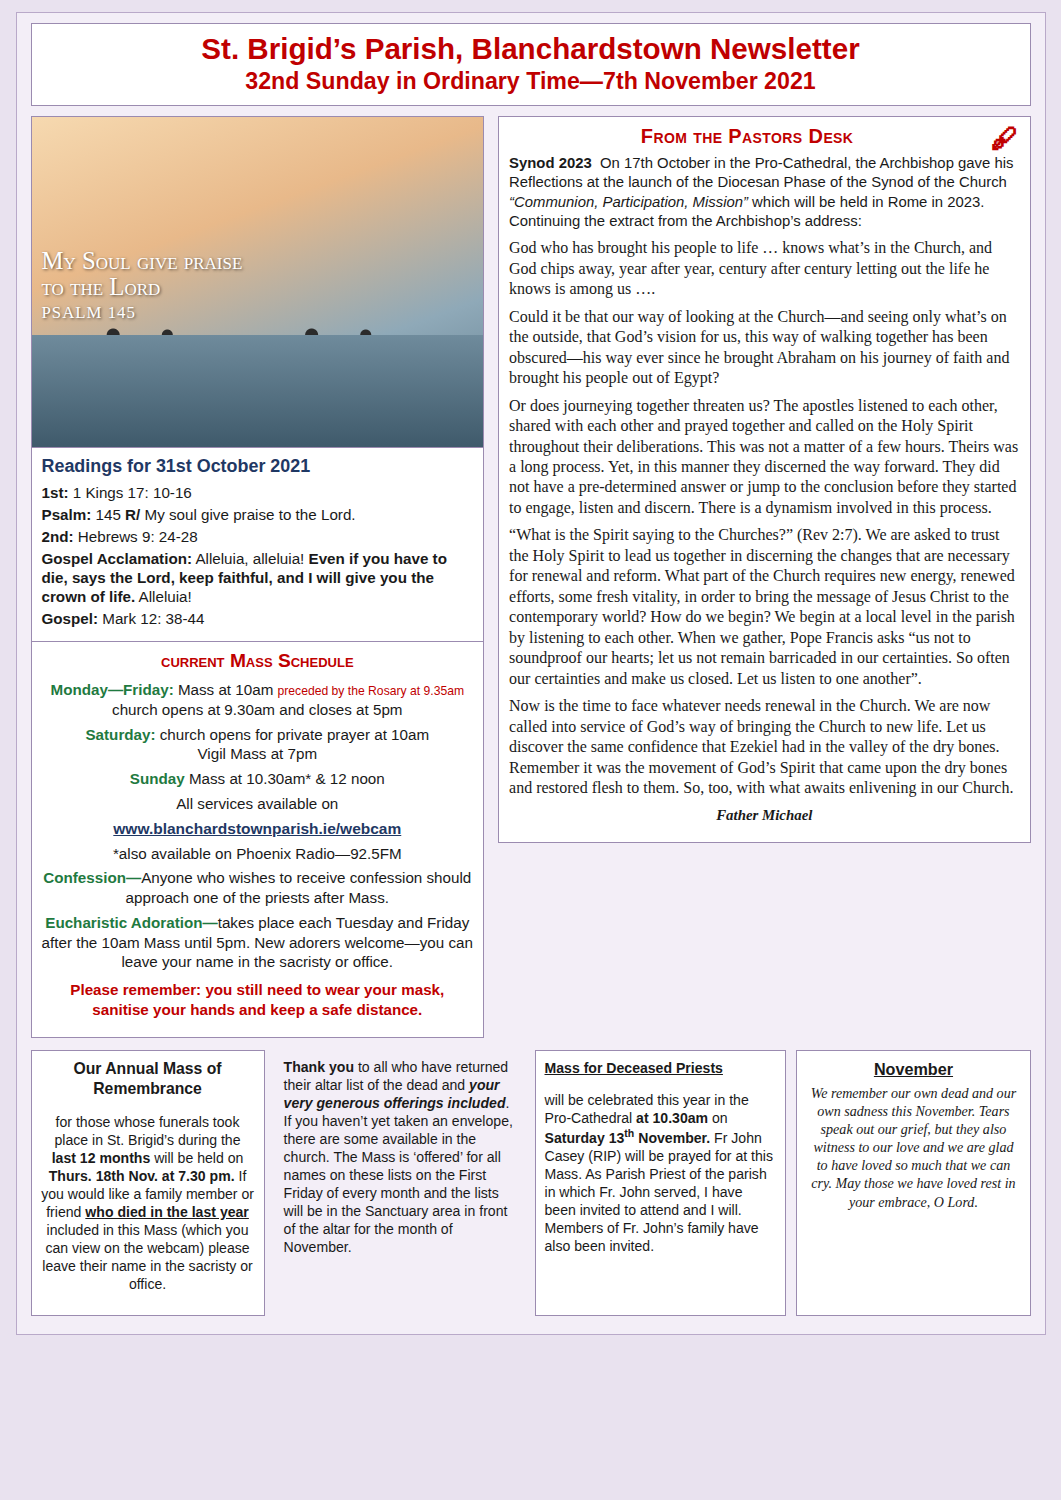St. Brigid’s Parish, Blanchardstown Newsletter
32nd Sunday in Ordinary Time—7th November 2021
My Soul give praise to the Lord PSALM 145
Readings for 31st October 2021
1st: 1 Kings 17: 10-16
Psalm: 145 R/ My soul give praise to the Lord.
2nd: Hebrews 9: 24-28
Gospel Acclamation: Alleluia, alleluia! Even if you have to die, says the Lord, keep faithful, and I will give you the crown of life. Alleluia!
Gospel: Mark 12: 38-44
current Mass Schedule
Monday—Friday: Mass at 10am preceded by the Rosary at 9.35am
church opens at 9.30am and closes at 5pm
Saturday: church opens for private prayer at 10am
Vigil Mass at 7pm
Sunday Mass at 10.30am* & 12 noon
All services available on
www.blanchardstownparish.ie/webcam
*also available on Phoenix Radio—92.5FM
Confession—Anyone who wishes to receive confession should approach one of the priests after Mass.
Eucharistic Adoration—takes place each Tuesday and Friday after the 10am Mass until 5pm. New adorers welcome—you can leave your name in the sacristy or office.
Please remember: you still need to wear your mask, sanitise your hands and keep a safe distance.
From the Pastors Desk 🖋
Synod 2023 On 17th October in the Pro-Cathedral, the Archbishop gave his Reflections at the launch of the Diocesan Phase of the Synod of the Church “Communion, Participation, Mission” which will be held in Rome in 2023. Continuing the extract from the Archbishop’s address:
God who has brought his people to life … knows what’s in the Church, and God chips away, year after year, century after century letting out the life he knows is among us ….
Could it be that our way of looking at the Church—and seeing only what’s on the outside, that God’s vision for us, this way of walking together has been obscured—his way ever since he brought Abraham on his journey of faith and brought his people out of Egypt?
Or does journeying together threaten us? The apostles listened to each other, shared with each other and prayed together and called on the Holy Spirit throughout their deliberations. This was not a matter of a few hours. Theirs was a long process. Yet, in this manner they discerned the way forward. They did not have a pre-determined answer or jump to the conclusion before they started to engage, listen and discern. There is a dynamism involved in this process.
“What is the Spirit saying to the Churches?” (Rev 2:7). We are asked to trust the Holy Spirit to lead us together in discerning the changes that are necessary for renewal and reform. What part of the Church requires new energy, renewed efforts, some fresh vitality, in order to bring the message of Jesus Christ to the contemporary world? How do we begin? We begin at a local level in the parish by listening to each other. When we gather, Pope Francis asks “us not to soundproof our hearts; let us not remain barricaded in our certainties. So often our certainties and make us closed. Let us listen to one another”.
Now is the time to face whatever needs renewal in the Church. We are now called into service of God’s way of bringing the Church to new life. Let us discover the same confidence that Ezekiel had in the valley of the dry bones. Remember it was the movement of God’s Spirit that came upon the dry bones and restored flesh to them. So, too, with what awaits enlivening in our Church.
Father Michael
Our Annual Mass of Remembrance
for those whose funerals took place in St. Brigid’s during the last 12 months will be held on Thurs. 18th Nov. at 7.30 pm. If you would like a family member or friend who died in the last year included in this Mass (which you can view on the webcam) please leave their name in the sacristy or office.
Thank you to all who have returned their altar list of the dead and your very generous offerings included. If you haven’t yet taken an envelope, there are some available in the church. The Mass is ‘offered’ for all names on these lists on the First Friday of every month and the lists will be in the Sanctuary area in front of the altar for the month of November.
Mass for Deceased Priests
will be celebrated this year in the Pro-Cathedral at 10.30am on Saturday 13th November. Fr John Casey (RIP) will be prayed for at this Mass. As Parish Priest of the parish in which Fr. John served, I have been invited to attend and I will. Members of Fr. John’s family have also been invited.
November
We remember our own dead and our own sadness this November. Tears speak out our grief, but they also witness to our love and we are glad to have loved so much that we can cry. May those we have loved rest in your embrace, O Lord.